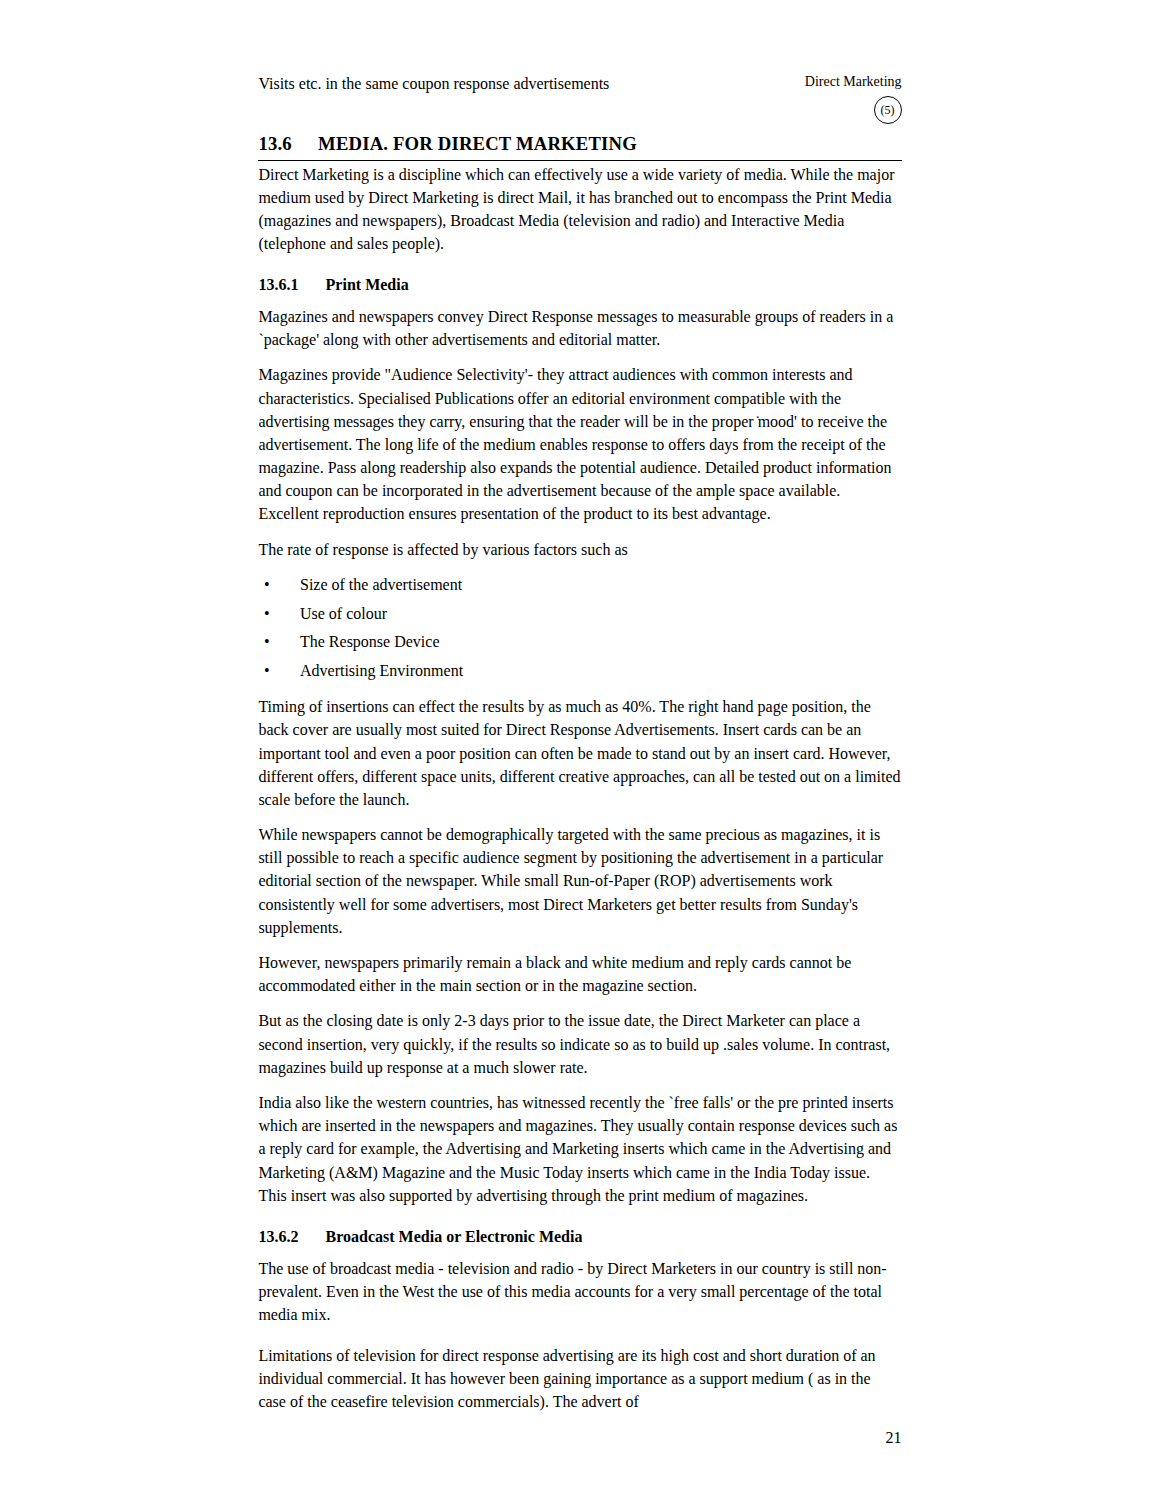Visits etc. in the same coupon response advertisements
Direct Marketing
13.6 MEDIA. FOR DIRECT MARKETING
Direct Marketing is a discipline which can effectively use a wide variety of media. While the major medium used by Direct Marketing is direct Mail, it has branched out to encompass the Print Media (magazines and newspapers), Broadcast Media (television and radio) and Interactive Media (telephone and sales people).
13.6.1 Print Media
Magazines and newspapers convey Direct Response messages to measurable groups of readers in a `package' along with other advertisements and editorial matter.
Magazines provide "Audience Selectivity'- they attract audiences with common interests and characteristics. Specialised Publications offer an editorial environment compatible with the advertising messages they carry, ensuring that the reader will be in the proper ̇mood' to receive the advertisement. The long life of the medium enables response to offers days from the receipt of the magazine. Pass along readership also expands the potential audience. Detailed product information and coupon can be incorporated in the advertisement because of the ample space available. Excellent reproduction ensures presentation of the product to its best advantage.
The rate of response is affected by various factors such as
Size of the advertisement
Use of colour
The Response Device
Advertising Environment
Timing of insertions can effect the results by as much as 40%. The right hand page position, the back cover are usually most suited for Direct Response Advertisements. Insert cards can be an important tool and even a poor position can often be made to stand out by an insert card. However, different offers, different space units, different creative approaches, can all be tested out on a limited scale before the launch.
While newspapers cannot be demographically targeted with the same precious as magazines, it is still possible to reach a specific audience segment by positioning the advertisement in a particular editorial section of the newspaper. While small Run-of-Paper (ROP) advertisements work consistently well for some advertisers, most Direct Marketers get better results from Sunday's supplements.
However, newspapers primarily remain a black and white medium and reply cards cannot be accommodated either in the main section or in the magazine section.
But as the closing date is only 2-3 days prior to the issue date, the Direct Marketer can place a second insertion, very quickly, if the results so indicate so as to build up .sales volume. In contrast, magazines build up response at a much slower rate.
India also like the western countries, has witnessed recently the `free falls' or the pre printed inserts which are inserted in the newspapers and magazines. They usually contain response devices such as a reply card for example, the Advertising and Marketing inserts which came in the Advertising and Marketing (A&M) Magazine and the Music Today inserts which came in the India Today issue. This insert was also supported by advertising through the print medium of magazines.
13.6.2 Broadcast Media or Electronic Media
The use of broadcast media - television and radio - by Direct Marketers in our country is still non-prevalent. Even in the West the use of this media accounts for a very small percentage of the total media mix.
Limitations of television for direct response advertising are its high cost and short duration of an individual commercial. It has however been gaining importance as a support medium ( as in the case of the ceasefire television commercials). The advert of
21